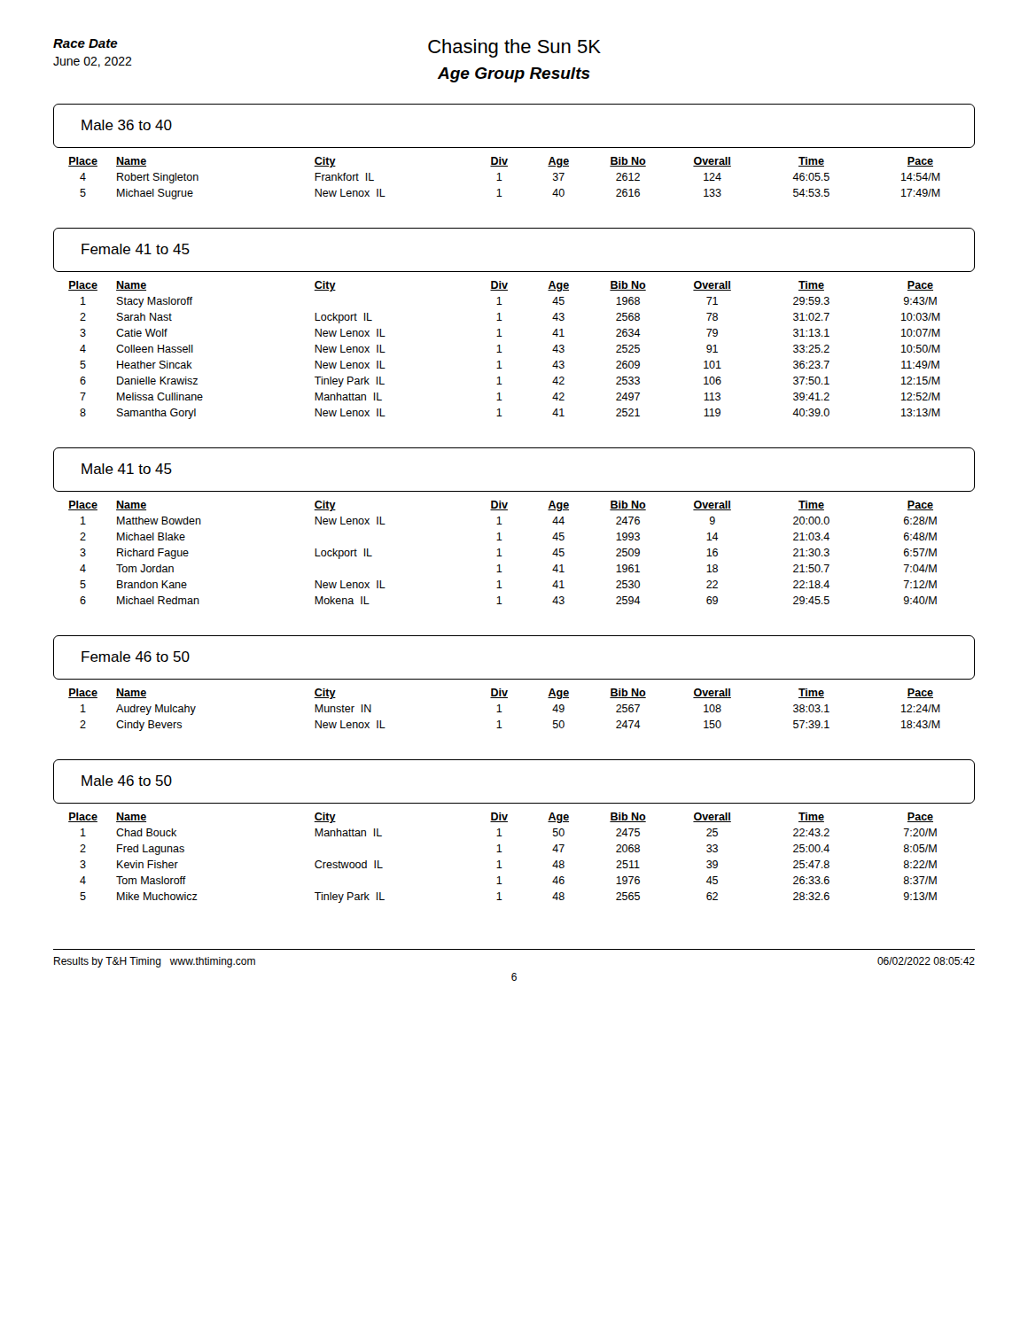Race Date
June 02, 2022
Chasing the Sun 5K
Age Group Results
Male 36 to 40
| Place | Name | City | Div | Age | Bib No | Overall | Time | Pace |
| --- | --- | --- | --- | --- | --- | --- | --- | --- |
| 4 | Robert Singleton | Frankfort IL | 1 | 37 | 2612 | 124 | 46:05.5 | 14:54/M |
| 5 | Michael Sugrue | New Lenox IL | 1 | 40 | 2616 | 133 | 54:53.5 | 17:49/M |
Female 41 to 45
| Place | Name | City | Div | Age | Bib No | Overall | Time | Pace |
| --- | --- | --- | --- | --- | --- | --- | --- | --- |
| 1 | Stacy Masloroff | | 1 | 45 | 1968 | 71 | 29:59.3 | 9:43/M |
| 2 | Sarah Nast | Lockport IL | 1 | 43 | 2568 | 78 | 31:02.7 | 10:03/M |
| 3 | Catie Wolf | New Lenox IL | 1 | 41 | 2634 | 79 | 31:13.1 | 10:07/M |
| 4 | Colleen Hassell | New Lenox IL | 1 | 43 | 2525 | 91 | 33:25.2 | 10:50/M |
| 5 | Heather Sincak | New Lenox IL | 1 | 43 | 2609 | 101 | 36:23.7 | 11:49/M |
| 6 | Danielle Krawisz | Tinley Park IL | 1 | 42 | 2533 | 106 | 37:50.1 | 12:15/M |
| 7 | Melissa Cullinane | Manhattan IL | 1 | 42 | 2497 | 113 | 39:41.2 | 12:52/M |
| 8 | Samantha Goryl | New Lenox IL | 1 | 41 | 2521 | 119 | 40:39.0 | 13:13/M |
Male 41 to 45
| Place | Name | City | Div | Age | Bib No | Overall | Time | Pace |
| --- | --- | --- | --- | --- | --- | --- | --- | --- |
| 1 | Matthew Bowden | New Lenox IL | 1 | 44 | 2476 | 9 | 20:00.0 | 6:28/M |
| 2 | Michael Blake | | 1 | 45 | 1993 | 14 | 21:03.4 | 6:48/M |
| 3 | Richard Fague | Lockport IL | 1 | 45 | 2509 | 16 | 21:30.3 | 6:57/M |
| 4 | Tom Jordan | | 1 | 41 | 1961 | 18 | 21:50.7 | 7:04/M |
| 5 | Brandon Kane | New Lenox IL | 1 | 41 | 2530 | 22 | 22:18.4 | 7:12/M |
| 6 | Michael Redman | Mokena IL | 1 | 43 | 2594 | 69 | 29:45.5 | 9:40/M |
Female 46 to 50
| Place | Name | City | Div | Age | Bib No | Overall | Time | Pace |
| --- | --- | --- | --- | --- | --- | --- | --- | --- |
| 1 | Audrey Mulcahy | Munster IN | 1 | 49 | 2567 | 108 | 38:03.1 | 12:24/M |
| 2 | Cindy Bevers | New Lenox IL | 1 | 50 | 2474 | 150 | 57:39.1 | 18:43/M |
Male 46 to 50
| Place | Name | City | Div | Age | Bib No | Overall | Time | Pace |
| --- | --- | --- | --- | --- | --- | --- | --- | --- |
| 1 | Chad Bouck | Manhattan IL | 1 | 50 | 2475 | 25 | 22:43.2 | 7:20/M |
| 2 | Fred Lagunas | | 1 | 47 | 2068 | 33 | 25:00.4 | 8:05/M |
| 3 | Kevin Fisher | Crestwood IL | 1 | 48 | 2511 | 39 | 25:47.8 | 8:22/M |
| 4 | Tom Masloroff | | 1 | 46 | 1976 | 45 | 26:33.6 | 8:37/M |
| 5 | Mike Muchowicz | Tinley Park IL | 1 | 48 | 2565 | 62 | 28:32.6 | 9:13/M |
Results by T&H Timing www.thtiming.com 06/02/2022 08:05:42
6